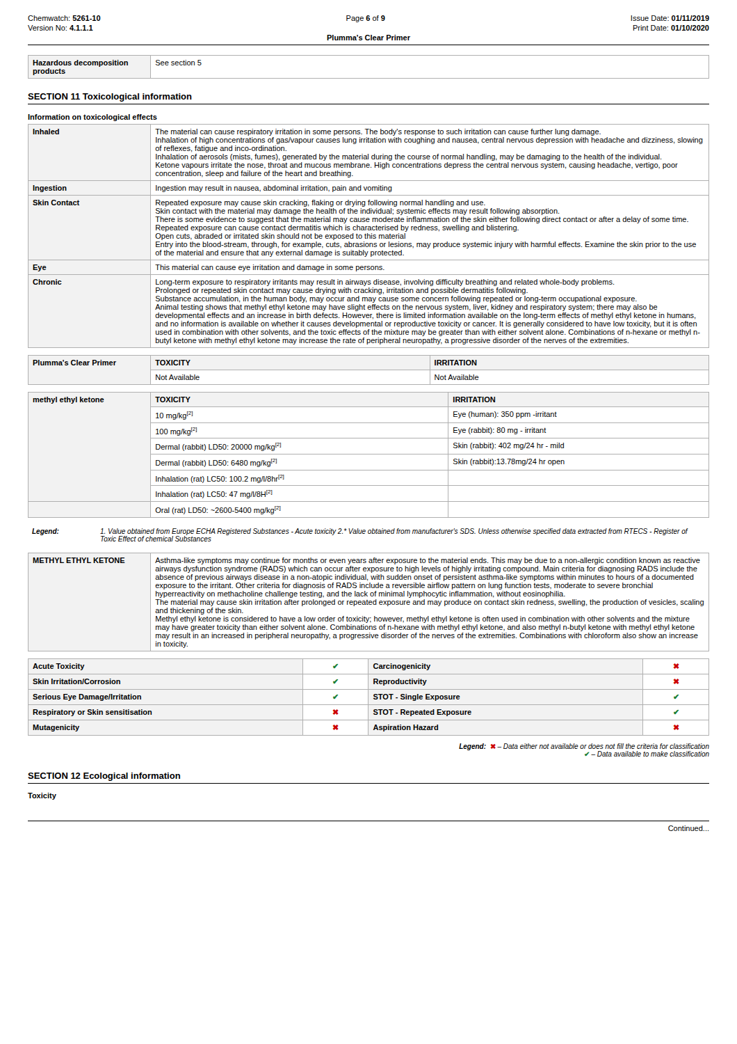Chemwatch: 5261-10
Page 6 of 9
Issue Date: 01/11/2019
Version No: 4.1.1.1
Print Date: 01/10/2020
Plumma's Clear Primer
| Hazardous decomposition products | See section 5 |
SECTION 11 Toxicological information
Information on toxicological effects
| Inhaled | The material can cause respiratory irritation in some persons. The body's response to such irritation can cause further lung damage. Inhalation of high concentrations of gas/vapour causes lung irritation with coughing and nausea, central nervous depression with headache and dizziness, slowing of reflexes, fatigue and inco-ordination. Inhalation of aerosols (mists, fumes), generated by the material during the course of normal handling, may be damaging to the health of the individual. Ketone vapours irritate the nose, throat and mucous membrane. High concentrations depress the central nervous system, causing headache, vertigo, poor concentration, sleep and failure of the heart and breathing. |
| Ingestion | Ingestion may result in nausea, abdominal irritation, pain and vomiting |
| Skin Contact | Repeated exposure may cause skin cracking, flaking or drying following normal handling and use. Skin contact with the material may damage the health of the individual; systemic effects may result following absorption. There is some evidence to suggest that the material may cause moderate inflammation of the skin either following direct contact or after a delay of some time. Repeated exposure can cause contact dermatitis which is characterised by redness, swelling and blistering. Open cuts, abraded or irritated skin should not be exposed to this material Entry into the blood-stream, through, for example, cuts, abrasions or lesions, may produce systemic injury with harmful effects. Examine the skin prior to the use of the material and ensure that any external damage is suitably protected. |
| Eye | This material can cause eye irritation and damage in some persons. |
| Chronic | Long-term exposure to respiratory irritants may result in airways disease, involving difficulty breathing and related whole-body problems. Prolonged or repeated skin contact may cause drying with cracking, irritation and possible dermatitis following. Substance accumulation, in the human body, may occur and may cause some concern following repeated or long-term occupational exposure. Animal testing shows that methyl ethyl ketone may have slight effects on the nervous system, liver, kidney and respiratory system; there may also be developmental effects and an increase in birth defects. However, there is limited information available on the long-term effects of methyl ethyl ketone in humans, and no information is available on whether it causes developmental or reproductive toxicity or cancer. It is generally considered to have low toxicity, but it is often used in combination with other solvents, and the toxic effects of the mixture may be greater than with either solvent alone. Combinations of n-hexane or methyl n-butyl ketone with methyl ethyl ketone may increase the rate of peripheral neuropathy, a progressive disorder of the nerves of the extremities. |
| Plumma's Clear Primer | TOXICITY | IRRITATION |
| Not Available | Not Available |
| methyl ethyl ketone | TOXICITY | IRRITATION |
| 10 mg/kg [2] | Eye (human): 350 ppm -irritant |
| 100 mg/kg [2] | Eye (rabbit): 80 mg - irritant |
| Dermal (rabbit) LD50: 20000 mg/kg [2] | Skin (rabbit): 402 mg/24 hr - mild |
| Dermal (rabbit) LD50: 6480 mg/kg [2] | Skin (rabbit):13.78mg/24 hr open |
| Inhalation (rat) LC50: 100.2 mg/l/8hr [2] | |
| Inhalation (rat) LC50: 47 mg/l/8H [2] | |
| | Oral (rat) LD50: ~2600-5400 mg/kg [2] | |
| Legend: | 1. Value obtained from Europe ECHA Registered Substances - Acute toxicity 2.* Value obtained from manufacturer's SDS. Unless otherwise specified data extracted from RTECS - Register of Toxic Effect of chemical Substances |
| METHYL ETHYL KETONE | Asthma-like symptoms may continue for months or even years after exposure to the material ends. This may be due to a non-allergic condition known as reactive airways dysfunction syndrome (RADS) which can occur after exposure to high levels of highly irritating compound. Main criteria for diagnosing RADS include the absence of previous airways disease in a non-atopic individual, with sudden onset of persistent asthma-like symptoms within minutes to hours of a documented exposure to the irritant. Other criteria for diagnosis of RADS include a reversible airflow pattern on lung function tests, moderate to severe bronchial hyperreactivity on methacholine challenge testing, and the lack of minimal lymphocytic inflammation, without eosinophilia. The material may cause skin irritation after prolonged or repeated exposure and may produce on contact skin redness, swelling, the production of vesicles, scaling and thickening of the skin. Methyl ethyl ketone is considered to have a low order of toxicity; however, methyl ethyl ketone is often used in combination with other solvents and the mixture may have greater toxicity than either solvent alone. Combinations of n-hexane with methyl ethyl ketone, and also methyl n-butyl ketone with methyl ethyl ketone may result in an increased in peripheral neuropathy, a progressive disorder of the nerves of the extremities. Combinations with chloroform also show an increase in toxicity. |
| Acute Toxicity | ✔ | Carcinogenicity | ✖ |
| Skin Irritation/Corrosion | ✔ | Reproductivity | ✖ |
| Serious Eye Damage/Irritation | ✔ | STOT - Single Exposure | ✔ |
| Respiratory or Skin sensitisation | ✖ | STOT - Repeated Exposure | ✔ |
| Mutagenicity | ✖ | Aspiration Hazard | ✖ |
Legend: ✖ – Data either not available or does not fill the criteria for classification
✔ – Data available to make classification
SECTION 12 Ecological information
Toxicity
Continued...